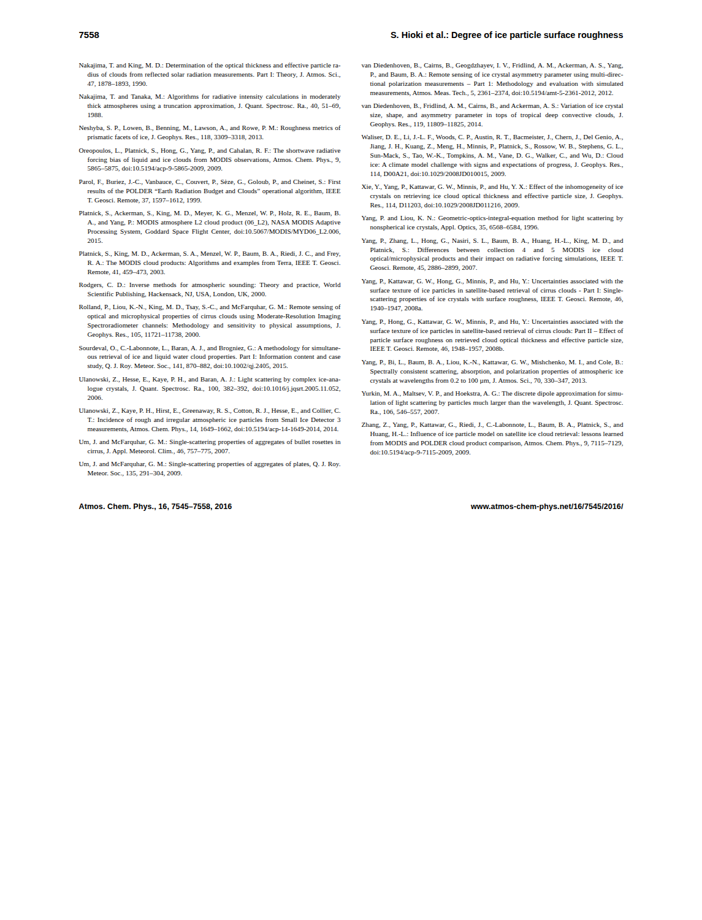7558 S. Hioki et al.: Degree of ice particle surface roughness
Nakajima, T. and King, M. D.: Determination of the optical thickness and effective particle radius of clouds from reflected solar radiation measurements. Part I: Theory, J. Atmos. Sci., 47, 1878–1893, 1990.
Nakajima, T. and Tanaka, M.: Algorithms for radiative intensity calculations in moderately thick atmospheres using a truncation approximation, J. Quant. Spectrosc. Ra., 40, 51–69, 1988.
Neshyba, S. P., Lowen, B., Benning, M., Lawson, A., and Rowe, P. M.: Roughness metrics of prismatic facets of ice, J. Geophys. Res., 118, 3309–3318, 2013.
Oreopoulos, L., Platnick, S., Hong, G., Yang, P., and Cahalan, R. F.: The shortwave radiative forcing bias of liquid and ice clouds from MODIS observations, Atmos. Chem. Phys., 9, 5865–5875, doi:10.5194/acp-9-5865-2009, 2009.
Parol, F., Buriez, J.-C., Vanbauce, C., Couvert, P., Sèze, G., Goloub, P., and Cheinet, S.: First results of the POLDER “Earth Radiation Budget and Clouds” operational algorithm, IEEE T. Geosci. Remote, 37, 1597–1612, 1999.
Platnick, S., Ackerman, S., King, M. D., Meyer, K. G., Menzel, W. P., Holz, R. E., Baum, B. A., and Yang, P.: MODIS atmosphere L2 cloud product (06_L2), NASA MODIS Adaptive Processing System, Goddard Space Flight Center, doi:10.5067/MODIS/MYD06_L2.006, 2015.
Platnick, S., King, M. D., Ackerman, S. A., Menzel, W. P., Baum, B. A., Riedi, J. C., and Frey, R. A.: The MODIS cloud products: Algorithms and examples from Terra, IEEE T. Geosci. Remote, 41, 459–473, 2003.
Rodgers, C. D.: Inverse methods for atmospheric sounding: Theory and practice, World Scientific Publishing, Hackensack, NJ, USA, London, UK, 2000.
Rolland, P., Liou, K.-N., King, M. D., Tsay, S.-C., and McFarquhar, G. M.: Remote sensing of optical and microphysical properties of cirrus clouds using Moderate-Resolution Imaging Spectroradiometer channels: Methodology and sensitivity to physical assumptions, J. Geophys. Res., 105, 11721–11738, 2000.
Sourdeval, O., C.-Labonnote, L., Baran, A. J., and Brogniez, G.: A methodology for simultaneous retrieval of ice and liquid water cloud properties. Part I: Information content and case study, Q. J. Roy. Meteor. Soc., 141, 870–882, doi:10.1002/qj.2405, 2015.
Ulanowski, Z., Hesse, E., Kaye, P. H., and Baran, A. J.: Light scattering by complex ice-analogue crystals, J. Quant. Spectrosc. Ra., 100, 382–392, doi:10.1016/j.jqsrt.2005.11.052, 2006.
Ulanowski, Z., Kaye, P. H., Hirst, E., Greenaway, R. S., Cotton, R. J., Hesse, E., and Collier, C. T.: Incidence of rough and irregular atmospheric ice particles from Small Ice Detector 3 measurements, Atmos. Chem. Phys., 14, 1649–1662, doi:10.5194/acp-14-1649-2014, 2014.
Um, J. and McFarquhar, G. M.: Single-scattering properties of aggregates of bullet rosettes in cirrus, J. Appl. Meteorol. Clim., 46, 757–775, 2007.
Um, J. and McFarquhar, G. M.: Single-scattering properties of aggregates of plates, Q. J. Roy. Meteor. Soc., 135, 291–304, 2009.
van Diedenhoven, B., Cairns, B., Geogdzhayev, I. V., Fridlind, A. M., Ackerman, A. S., Yang, P., and Baum, B. A.: Remote sensing of ice crystal asymmetry parameter using multi-directional polarization measurements – Part 1: Methodology and evaluation with simulated measurements, Atmos. Meas. Tech., 5, 2361–2374, doi:10.5194/amt-5-2361-2012, 2012.
van Diedenhoven, B., Fridlind, A. M., Cairns, B., and Ackerman, A. S.: Variation of ice crystal size, shape, and asymmetry parameter in tops of tropical deep convective clouds, J. Geophys. Res., 119, 11809–11825, 2014.
Waliser, D. E., Li, J.-L. F., Woods, C. P., Austin, R. T., Bacmeister, J., Chern, J., Del Genio, A., Jiang, J. H., Kuang, Z., Meng, H., Minnis, P., Platnick, S., Rossow, W. B., Stephens, G. L., Sun-Mack, S., Tao, W.-K., Tompkins, A. M., Vane, D. G., Walker, C., and Wu, D.: Cloud ice: A climate model challenge with signs and expectations of progress, J. Geophys. Res., 114, D00A21, doi:10.1029/2008JD010015, 2009.
Xie, Y., Yang, P., Kattawar, G. W., Minnis, P., and Hu, Y. X.: Effect of the inhomogeneity of ice crystals on retrieving ice cloud optical thickness and effective particle size, J. Geophys. Res., 114, D11203, doi:10.1029/2008JD011216, 2009.
Yang, P. and Liou, K. N.: Geometric-optics-integral-equation method for light scattering by nonspherical ice crystals, Appl. Optics, 35, 6568–6584, 1996.
Yang, P., Zhang, L., Hong, G., Nasiri, S. L., Baum, B. A., Huang, H.-L., King, M. D., and Platnick, S.: Differences between collection 4 and 5 MODIS ice cloud optical/microphysical products and their impact on radiative forcing simulations, IEEE T. Geosci. Remote, 45, 2886–2899, 2007.
Yang, P., Kattawar, G. W., Hong, G., Minnis, P., and Hu, Y.: Uncertainties associated with the surface texture of ice particles in satellite-based retrieval of cirrus clouds - Part I: Single-scattering properties of ice crystals with surface roughness, IEEE T. Geosci. Remote, 46, 1940–1947, 2008a.
Yang, P., Hong, G., Kattawar, G. W., Minnis, P., and Hu, Y.: Uncertainties associated with the surface texture of ice particles in satellite-based retrieval of cirrus clouds: Part II – Effect of particle surface roughness on retrieved cloud optical thickness and effective particle size, IEEE T. Geosci. Remote, 46, 1948–1957, 2008b.
Yang, P., Bi, L., Baum, B. A., Liou, K.-N., Kattawar, G. W., Mishchenko, M. I., and Cole, B.: Spectrally consistent scattering, absorption, and polarization properties of atmospheric ice crystals at wavelengths from 0.2 to 100 µm, J. Atmos. Sci., 70, 330–347, 2013.
Yurkin, M. A., Maltsev, V. P., and Hoekstra, A. G.: The discrete dipole approximation for simulation of light scattering by particles much larger than the wavelength, J. Quant. Spectrosc. Ra., 106, 546–557, 2007.
Zhang, Z., Yang, P., Kattawar, G., Riedi, J., C.-Labonnote, L., Baum, B. A., Platnick, S., and Huang, H.-L.: Influence of ice particle model on satellite ice cloud retrieval: lessons learned from MODIS and POLDER cloud product comparison, Atmos. Chem. Phys., 9, 7115–7129, doi:10.5194/acp-9-7115-2009, 2009.
Atmos. Chem. Phys., 16, 7545–7558, 2016 www.atmos-chem-phys.net/16/7545/2016/